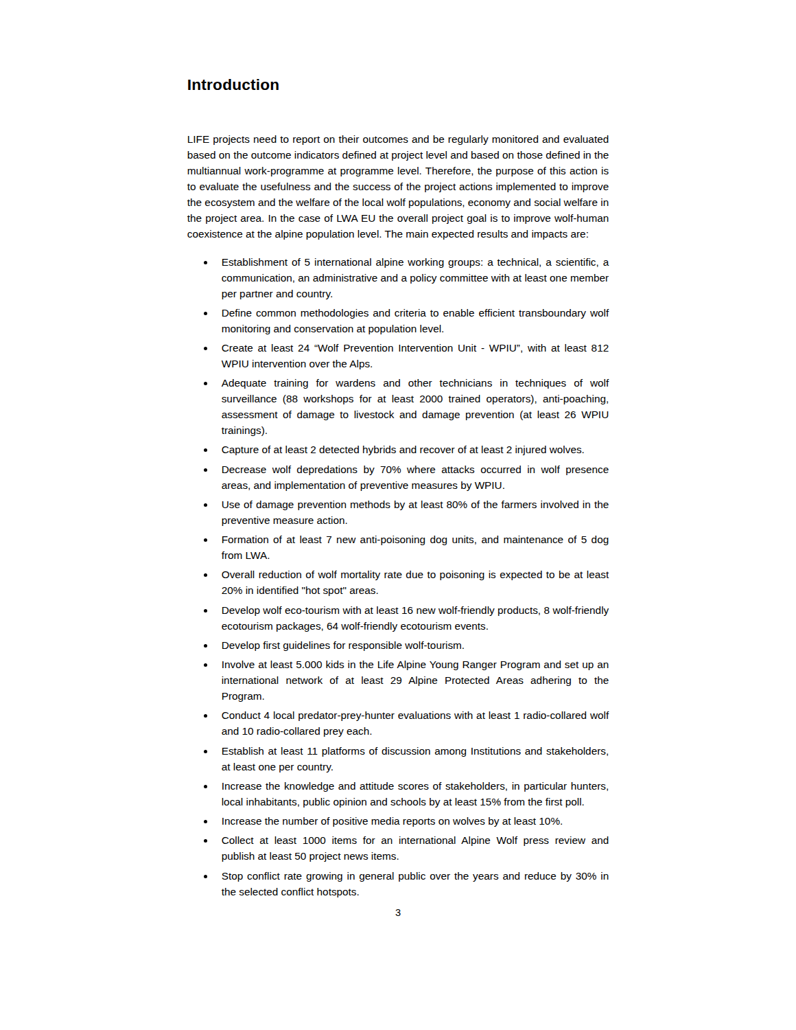Introduction
LIFE projects need to report on their outcomes and be regularly monitored and evaluated based on the outcome indicators defined at project level and based on those defined in the multiannual work-programme at programme level. Therefore, the purpose of this action is to evaluate the usefulness and the success of the project actions implemented to improve the ecosystem and the welfare of the local wolf populations, economy and social welfare in the project area. In the case of LWA EU the overall project goal is to improve wolf-human coexistence at the alpine population level. The main expected results and impacts are:
Establishment of 5 international alpine working groups: a technical, a scientific, a communication, an administrative and a policy committee with at least one member per partner and country.
Define common methodologies and criteria to enable efficient transboundary wolf monitoring and conservation at population level.
Create at least 24 “Wolf Prevention Intervention Unit - WPIU”, with at least 812 WPIU intervention over the Alps.
Adequate training for wardens and other technicians in techniques of wolf surveillance (88 workshops for at least 2000 trained operators), anti-poaching, assessment of damage to livestock and damage prevention (at least 26 WPIU trainings).
Capture of at least 2 detected hybrids and recover of at least 2 injured wolves.
Decrease wolf depredations by 70% where attacks occurred in wolf presence areas, and implementation of preventive measures by WPIU.
Use of damage prevention methods by at least 80% of the farmers involved in the preventive measure action.
Formation of at least 7 new anti-poisoning dog units, and maintenance of 5 dog from LWA.
Overall reduction of wolf mortality rate due to poisoning is expected to be at least 20% in identified "hot spot" areas.
Develop wolf eco-tourism with at least 16 new wolf-friendly products, 8 wolf-friendly ecotourism packages, 64 wolf-friendly ecotourism events.
Develop first guidelines for responsible wolf-tourism.
Involve at least 5.000 kids in the Life Alpine Young Ranger Program and set up an international network of at least 29 Alpine Protected Areas adhering to the Program.
Conduct 4 local predator-prey-hunter evaluations with at least 1 radio-collared wolf and 10 radio-collared prey each.
Establish at least 11 platforms of discussion among Institutions and stakeholders, at least one per country.
Increase the knowledge and attitude scores of stakeholders, in particular hunters, local inhabitants, public opinion and schools by at least 15% from the first poll.
Increase the number of positive media reports on wolves by at least 10%.
Collect at least 1000 items for an international Alpine Wolf press review and publish at least 50 project news items.
Stop conflict rate growing in general public over the years and reduce by 30% in the selected conflict hotspots.
3